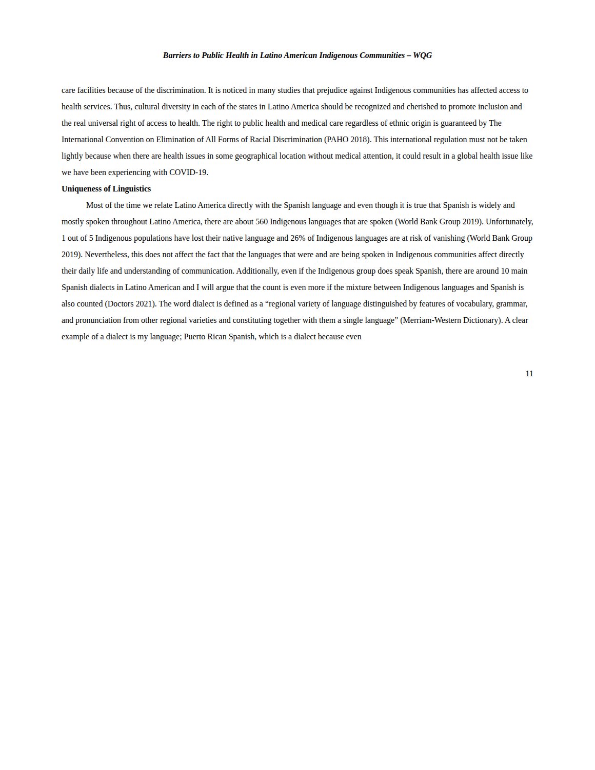Barriers to Public Health in Latino American Indigenous Communities – WQG
care facilities because of the discrimination. It is noticed in many studies that prejudice against Indigenous communities has affected access to health services. Thus, cultural diversity in each of the states in Latino America should be recognized and cherished to promote inclusion and the real universal right of access to health. The right to public health and medical care regardless of ethnic origin is guaranteed by The International Convention on Elimination of All Forms of Racial Discrimination (PAHO 2018). This international regulation must not be taken lightly because when there are health issues in some geographical location without medical attention, it could result in a global health issue like we have been experiencing with COVID-19.
Uniqueness of Linguistics
Most of the time we relate Latino America directly with the Spanish language and even though it is true that Spanish is widely and mostly spoken throughout Latino America, there are about 560 Indigenous languages that are spoken (World Bank Group 2019). Unfortunately, 1 out of 5 Indigenous populations have lost their native language and 26% of Indigenous languages are at risk of vanishing (World Bank Group 2019). Nevertheless, this does not affect the fact that the languages that were and are being spoken in Indigenous communities affect directly their daily life and understanding of communication. Additionally, even if the Indigenous group does speak Spanish, there are around 10 main Spanish dialects in Latino American and I will argue that the count is even more if the mixture between Indigenous languages and Spanish is also counted (Doctors 2021). The word dialect is defined as a “regional variety of language distinguished by features of vocabulary, grammar, and pronunciation from other regional varieties and constituting together with them a single language” (Merriam-Western Dictionary). A clear example of a dialect is my language; Puerto Rican Spanish, which is a dialect because even
11